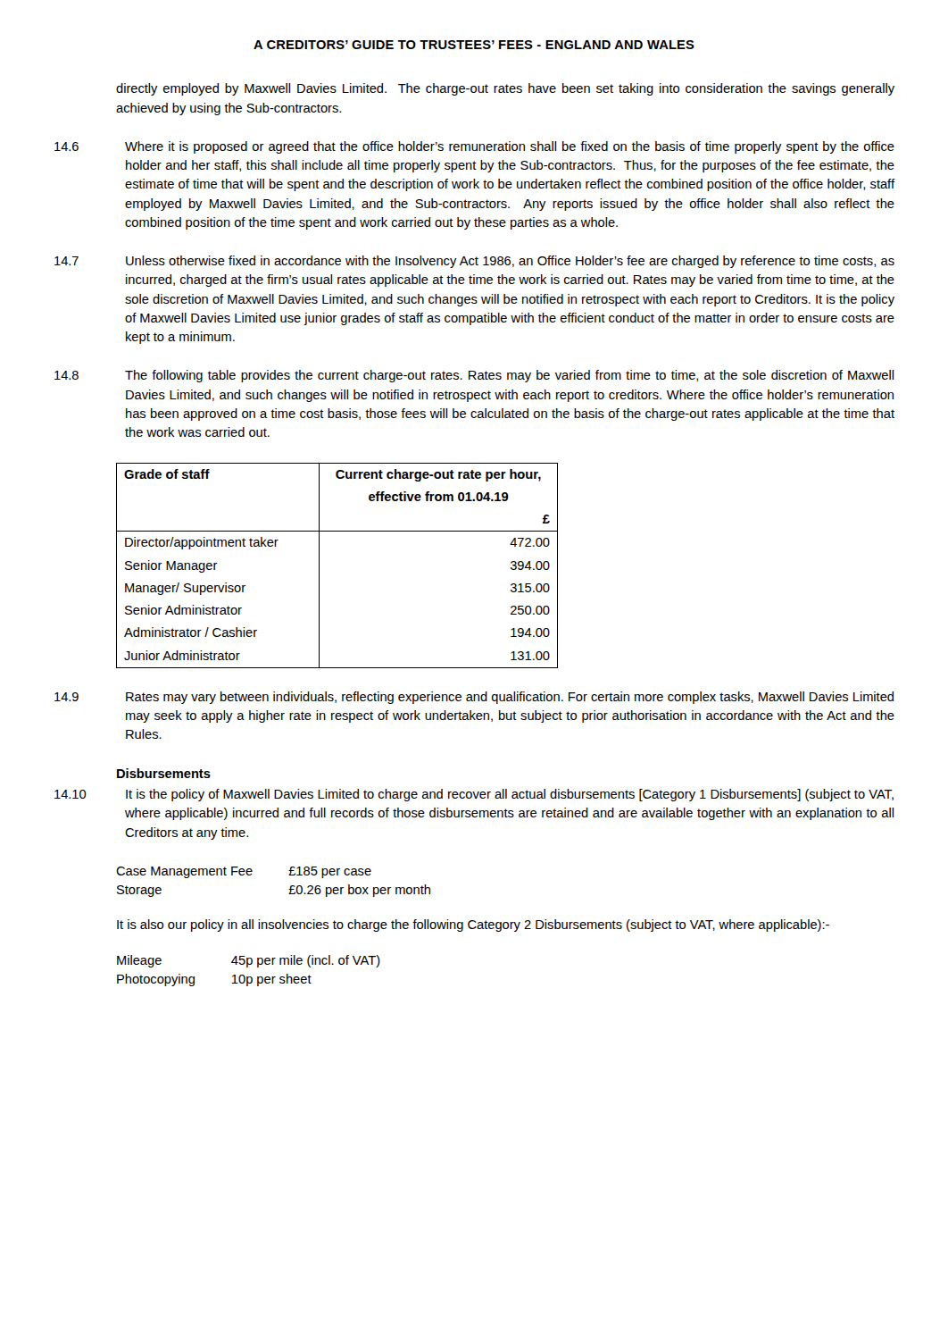A CREDITORS’ GUIDE TO TRUSTEES’ FEES - ENGLAND AND WALES
directly employed by Maxwell Davies Limited. The charge-out rates have been set taking into consideration the savings generally achieved by using the Sub-contractors.
14.6
Where it is proposed or agreed that the office holder’s remuneration shall be fixed on the basis of time properly spent by the office holder and her staff, this shall include all time properly spent by the Sub-contractors. Thus, for the purposes of the fee estimate, the estimate of time that will be spent and the description of work to be undertaken reflect the combined position of the office holder, staff employed by Maxwell Davies Limited, and the Sub-contractors. Any reports issued by the office holder shall also reflect the combined position of the time spent and work carried out by these parties as a whole.
14.7
Unless otherwise fixed in accordance with the Insolvency Act 1986, an Office Holder’s fee are charged by reference to time costs, as incurred, charged at the firm’s usual rates applicable at the time the work is carried out. Rates may be varied from time to time, at the sole discretion of Maxwell Davies Limited, and such changes will be notified in retrospect with each report to Creditors. It is the policy of Maxwell Davies Limited use junior grades of staff as compatible with the efficient conduct of the matter in order to ensure costs are kept to a minimum.
14.8
The following table provides the current charge-out rates. Rates may be varied from time to time, at the sole discretion of Maxwell Davies Limited, and such changes will be notified in retrospect with each report to creditors. Where the office holder’s remuneration has been approved on a time cost basis, those fees will be calculated on the basis of the charge-out rates applicable at the time that the work was carried out.
| Grade of staff | Current charge-out rate per hour, |
| --- | --- |
| | effective from 01.04.19 |
| | £ |
| Director/appointment taker | 472.00 |
| Senior Manager | 394.00 |
| Manager/ Supervisor | 315.00 |
| Senior Administrator | 250.00 |
| Administrator / Cashier | 194.00 |
| Junior Administrator | 131.00 |
14.9
Rates may vary between individuals, reflecting experience and qualification. For certain more complex tasks, Maxwell Davies Limited may seek to apply a higher rate in respect of work undertaken, but subject to prior authorisation in accordance with the Act and the Rules.
Disbursements
14.10
It is the policy of Maxwell Davies Limited to charge and recover all actual disbursements [Category 1 Disbursements] (subject to VAT, where applicable) incurred and full records of those disbursements are retained and are available together with an explanation to all Creditors at any time.
| Case Management Fee | £185 per case |
| Storage | £0.26 per box per month |
It is also our policy in all insolvencies to charge the following Category 2 Disbursements (subject to VAT, where applicable):-
| Mileage | 45p per mile (incl. of VAT) |
| Photocopying | 10p per sheet |